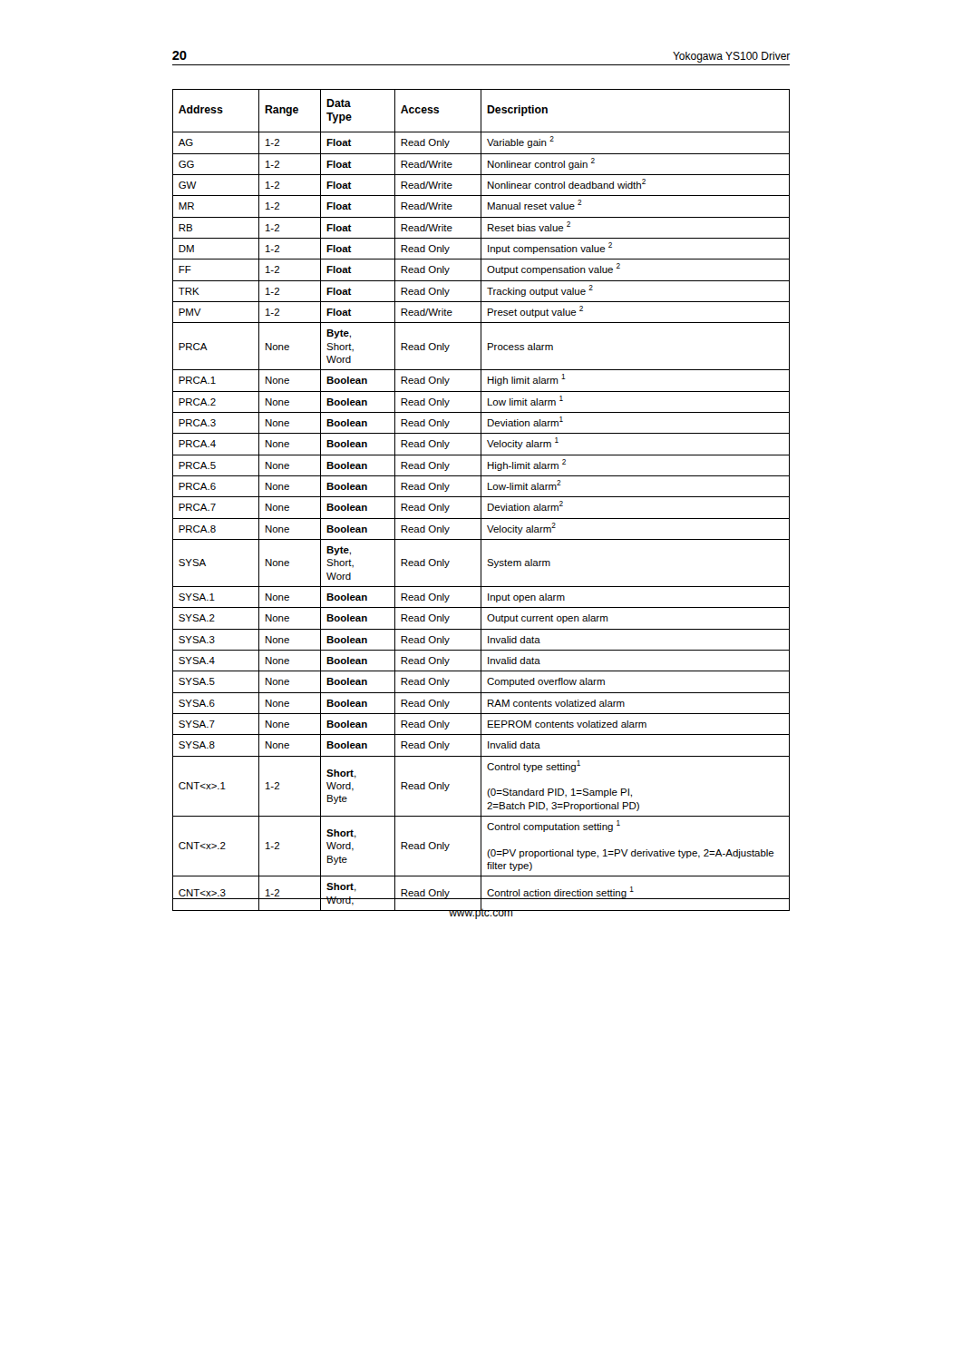20
Yokogawa YS100 Driver
| Address | Range | Data Type | Access | Description |
| --- | --- | --- | --- | --- |
| AG | 1-2 | Float | Read Only | Variable gain 2 |
| GG | 1-2 | Float | Read/Write | Nonlinear control gain 2 |
| GW | 1-2 | Float | Read/Write | Nonlinear control deadband width 2 |
| MR | 1-2 | Float | Read/Write | Manual reset value 2 |
| RB | 1-2 | Float | Read/Write | Reset bias value 2 |
| DM | 1-2 | Float | Read Only | Input compensation value 2 |
| FF | 1-2 | Float | Read Only | Output compensation value 2 |
| TRK | 1-2 | Float | Read Only | Tracking output value 2 |
| PMV | 1-2 | Float | Read/Write | Preset output value 2 |
| PRCA | None | Byte , Short, Word | Read Only | Process alarm |
| PRCA.1 | None | Boolean | Read Only | High limit alarm 1 |
| PRCA.2 | None | Boolean | Read Only | Low limit alarm 1 |
| PRCA.3 | None | Boolean | Read Only | Deviation alarm 1 |
| PRCA.4 | None | Boolean | Read Only | Velocity alarm 1 |
| PRCA.5 | None | Boolean | Read Only | High-limit alarm 2 |
| PRCA.6 | None | Boolean | Read Only | Low-limit alarm 2 |
| PRCA.7 | None | Boolean | Read Only | Deviation alarm 2 |
| PRCA.8 | None | Boolean | Read Only | Velocity alarm 2 |
| SYSA | None | Byte , Short, Word | Read Only | System alarm |
| SYSA.1 | None | Boolean | Read Only | Input open alarm |
| SYSA.2 | None | Boolean | Read Only | Output current open alarm |
| SYSA.3 | None | Boolean | Read Only | Invalid data |
| SYSA.4 | None | Boolean | Read Only | Invalid data |
| SYSA.5 | None | Boolean | Read Only | Computed overflow alarm |
| SYSA.6 | None | Boolean | Read Only | RAM contents volatized alarm |
| SYSA.7 | None | Boolean | Read Only | EEPROM contents volatized alarm |
| SYSA.8 | None | Boolean | Read Only | Invalid data |
| CNT<x>.1 | 1-2 | Short , Word, Byte | Read Only | Control type setting 1 (0=Standard PID, 1=Sample PI, 2=Batch PID, 3=Proportional PD) |
| CNT<x>.2 | 1-2 | Short , Word, Byte | Read Only | Control computation setting 1 (0=PV proportional type, 1=PV derivative type, 2=A-Adjustable filter type) |
| CNT<x>.3 | 1-2 | Short , Word, | Read Only | Control action direction setting 1 |
www.ptc.com